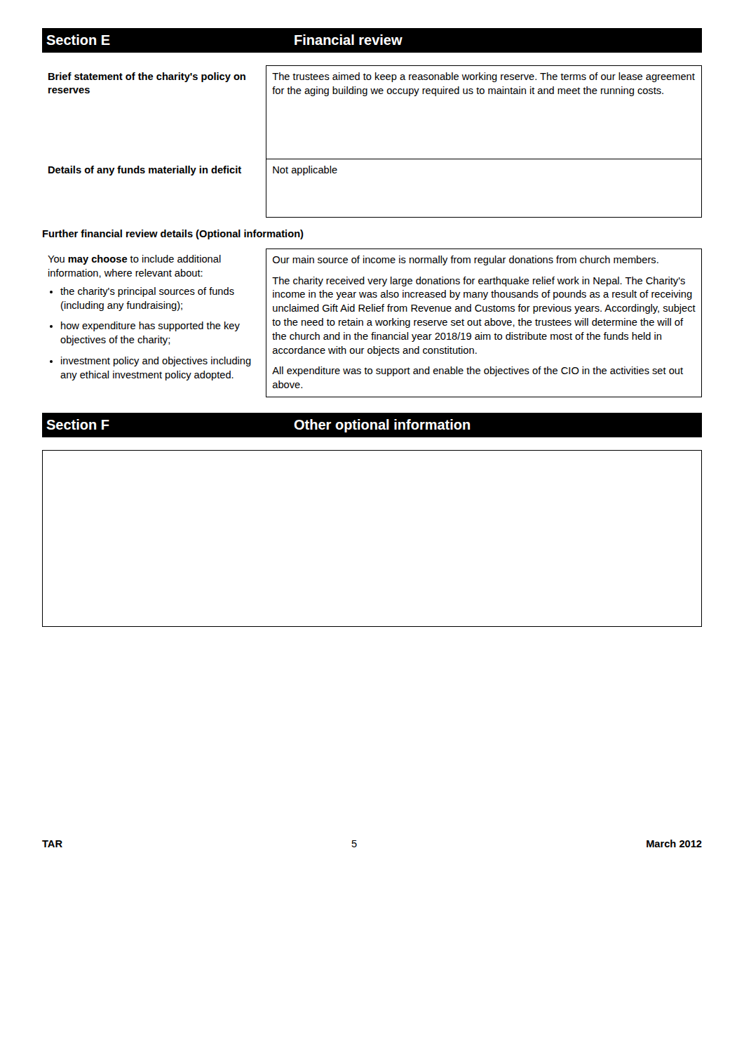Section E Financial review
| Brief statement of the charity's policy on reserves | The trustees aimed to keep a reasonable working reserve. The terms of our lease agreement for the aging building we occupy required us to maintain it and meet the running costs. |
| Details of any funds materially in deficit | Not applicable |
Further financial review details (Optional information)
| You may choose to include additional information, where relevant about: the charity's principal sources of funds (including any fundraising); how expenditure has supported the key objectives of the charity; investment policy and objectives including any ethical investment policy adopted. | Our main source of income is normally from regular donations from church members. The charity received very large donations for earthquake relief work in Nepal. The Charity's income in the year was also increased by many thousands of pounds as a result of receiving unclaimed Gift Aid Relief from Revenue and Customs for previous years. Accordingly, subject to the need to retain a working reserve set out above, the trustees will determine the will of the church and in the financial year 2018/19 aim to distribute most of the funds held in accordance with our objects and constitution. All expenditure was to support and enable the objectives of the CIO in the activities set out above. |
Section F Other optional information
TAR 5 March 2012